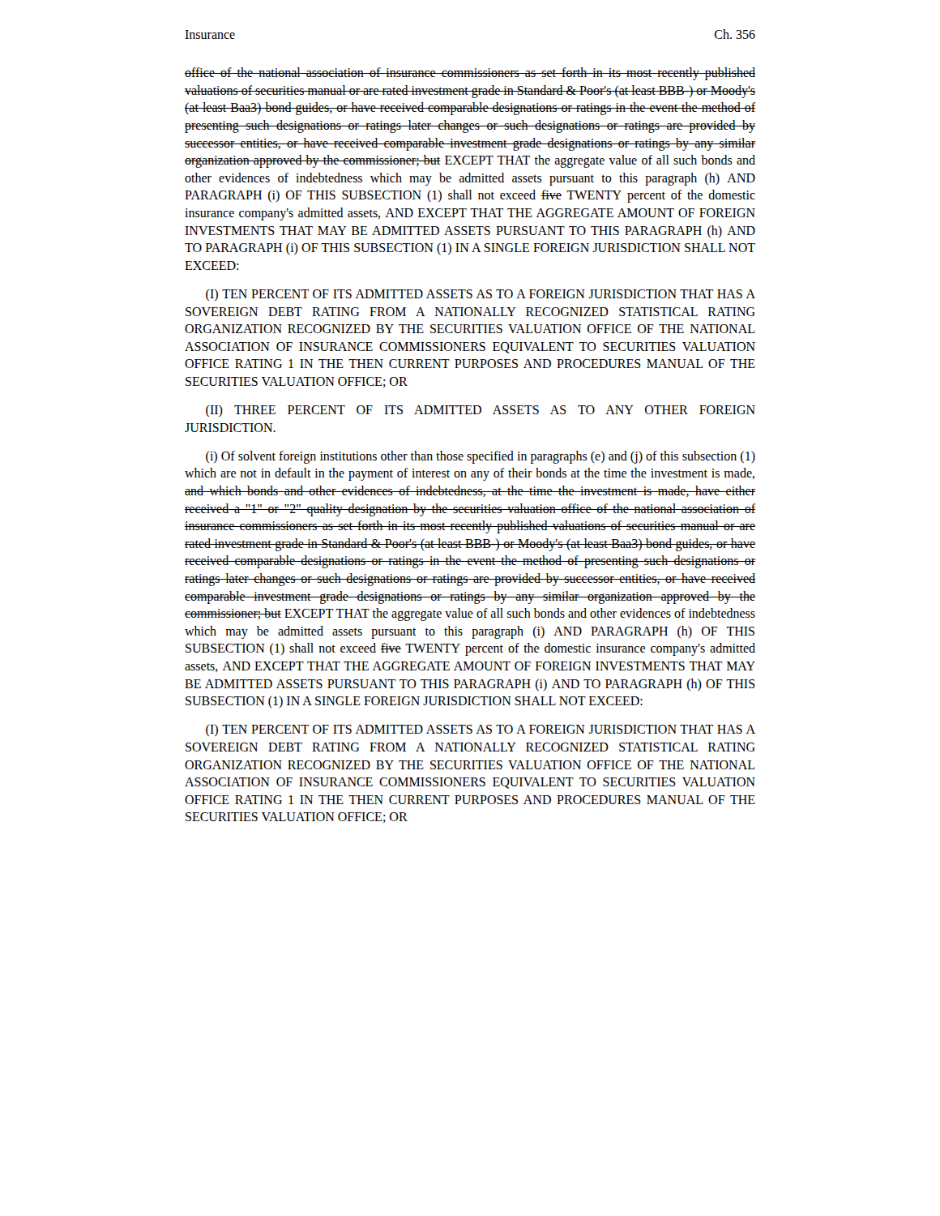Insurance Ch. 356
office of the national association of insurance commissioners as set forth in its most recently published valuations of securities manual or are rated investment grade in Standard & Poor's (at least BBB-) or Moody's (at least Baa3) bond guides, or have received comparable designations or ratings in the event the method of presenting such designations or ratings later changes or such designations or ratings are provided by successor entities, or have received comparable investment grade designations or ratings by any similar organization approved by the commissioner; but EXCEPT THAT the aggregate value of all such bonds and other evidences of indebtedness which may be admitted assets pursuant to this paragraph (h) AND PARAGRAPH (i) OF THIS SUBSECTION (1) shall not exceed five TWENTY percent of the domestic insurance company's admitted assets, AND EXCEPT THAT THE AGGREGATE AMOUNT OF FOREIGN INVESTMENTS THAT MAY BE ADMITTED ASSETS PURSUANT TO THIS PARAGRAPH (h) AND TO PARAGRAPH (i) OF THIS SUBSECTION (1) IN A SINGLE FOREIGN JURISDICTION SHALL NOT EXCEED:
(I) TEN PERCENT OF ITS ADMITTED ASSETS AS TO A FOREIGN JURISDICTION THAT HAS A SOVEREIGN DEBT RATING FROM A NATIONALLY RECOGNIZED STATISTICAL RATING ORGANIZATION RECOGNIZED BY THE SECURITIES VALUATION OFFICE OF THE NATIONAL ASSOCIATION OF INSURANCE COMMISSIONERS EQUIVALENT TO SECURITIES VALUATION OFFICE RATING 1 IN THE THEN CURRENT PURPOSES AND PROCEDURES MANUAL OF THE SECURITIES VALUATION OFFICE; OR
(II) THREE PERCENT OF ITS ADMITTED ASSETS AS TO ANY OTHER FOREIGN JURISDICTION.
(i) Of solvent foreign institutions other than those specified in paragraphs (e) and (j) of this subsection (1) which are not in default in the payment of interest on any of their bonds at the time the investment is made, and which bonds and other evidences of indebtedness, at the time the investment is made, have either received a "1" or "2" quality designation by the securities valuation office of the national association of insurance commissioners as set forth in its most recently published valuations of securities manual or are rated investment grade in Standard & Poor's (at least BBB-) or Moody's (at least Baa3) bond guides, or have received comparable designations or ratings in the event the method of presenting such designations or ratings later changes or such designations or ratings are provided by successor entities, or have received comparable investment grade designations or ratings by any similar organization approved by the commissioner; but EXCEPT THAT the aggregate value of all such bonds and other evidences of indebtedness which may be admitted assets pursuant to this paragraph (i) AND PARAGRAPH (h) OF THIS SUBSECTION (1) shall not exceed five TWENTY percent of the domestic insurance company's admitted assets, AND EXCEPT THAT THE AGGREGATE AMOUNT OF FOREIGN INVESTMENTS THAT MAY BE ADMITTED ASSETS PURSUANT TO THIS PARAGRAPH (i) AND TO PARAGRAPH (h) OF THIS SUBSECTION (1) IN A SINGLE FOREIGN JURISDICTION SHALL NOT EXCEED:
(I) TEN PERCENT OF ITS ADMITTED ASSETS AS TO A FOREIGN JURISDICTION THAT HAS A SOVEREIGN DEBT RATING FROM A NATIONALLY RECOGNIZED STATISTICAL RATING ORGANIZATION RECOGNIZED BY THE SECURITIES VALUATION OFFICE OF THE NATIONAL ASSOCIATION OF INSURANCE COMMISSIONERS EQUIVALENT TO SECURITIES VALUATION OFFICE RATING 1 IN THE THEN CURRENT PURPOSES AND PROCEDURES MANUAL OF THE SECURITIES VALUATION OFFICE; OR